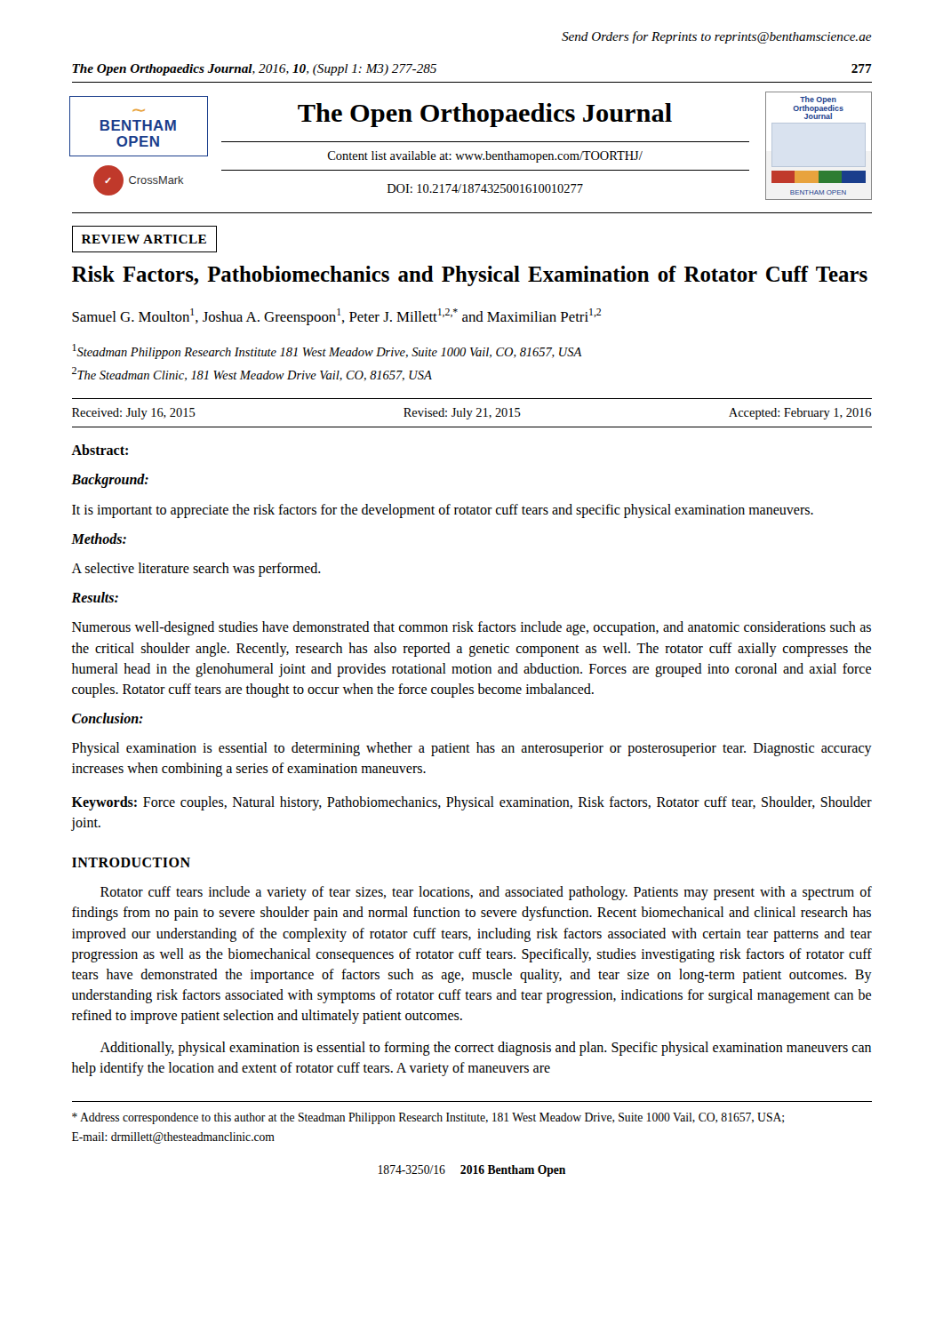Send Orders for Reprints to reprints@benthamscience.ae
The Open Orthopaedics Journal, 2016, 10, (Suppl 1: M3) 277-285 277
∼
BENTHAM
OPEN
✓
CrossMark
The Open Orthopaedics Journal
Content list available at: www.benthamopen.com/TOORTHJ/
DOI: 10.2174/1874325001610010277
The Open
Orthopaedics
Journal
BENTHAM OPEN
REVIEW ARTICLE
Risk Factors, Pathobiomechanics and Physical Examination of Rotator Cuff Tears
Samuel G. Moulton1, Joshua A. Greenspoon1, Peter J. Millett1,2,* and Maximilian Petri1,2
1Steadman Philippon Research Institute 181 West Meadow Drive, Suite 1000 Vail, CO, 81657, USA
2The Steadman Clinic, 181 West Meadow Drive Vail, CO, 81657, USA
Received: July 16, 2015 Revised: July 21, 2015 Accepted: February 1, 2016
Abstract:
Background:
It is important to appreciate the risk factors for the development of rotator cuff tears and specific physical examination maneuvers.
Methods:
A selective literature search was performed.
Results:
Numerous well-designed studies have demonstrated that common risk factors include age, occupation, and anatomic considerations such as the critical shoulder angle. Recently, research has also reported a genetic component as well. The rotator cuff axially compresses the humeral head in the glenohumeral joint and provides rotational motion and abduction. Forces are grouped into coronal and axial force couples. Rotator cuff tears are thought to occur when the force couples become imbalanced.
Conclusion:
Physical examination is essential to determining whether a patient has an anterosuperior or posterosuperior tear. Diagnostic accuracy increases when combining a series of examination maneuvers.
Keywords: Force couples, Natural history, Pathobiomechanics, Physical examination, Risk factors, Rotator cuff tear, Shoulder, Shoulder joint.
INTRODUCTION
Rotator cuff tears include a variety of tear sizes, tear locations, and associated pathology. Patients may present with a spectrum of findings from no pain to severe shoulder pain and normal function to severe dysfunction. Recent biomechanical and clinical research has improved our understanding of the complexity of rotator cuff tears, including risk factors associated with certain tear patterns and tear progression as well as the biomechanical consequences of rotator cuff tears. Specifically, studies investigating risk factors of rotator cuff tears have demonstrated the importance of factors such as age, muscle quality, and tear size on long-term patient outcomes. By understanding risk factors associated with symptoms of rotator cuff tears and tear progression, indications for surgical management can be refined to improve patient selection and ultimately patient outcomes.
Additionally, physical examination is essential to forming the correct diagnosis and plan. Specific physical examination maneuvers can help identify the location and extent of rotator cuff tears. A variety of maneuvers are
* Address correspondence to this author at the Steadman Philippon Research Institute, 181 West Meadow Drive, Suite 1000 Vail, CO, 81657, USA;
E-mail: drmillett@thesteadmanclinic.com
1874-3250/16 2016 Bentham Open